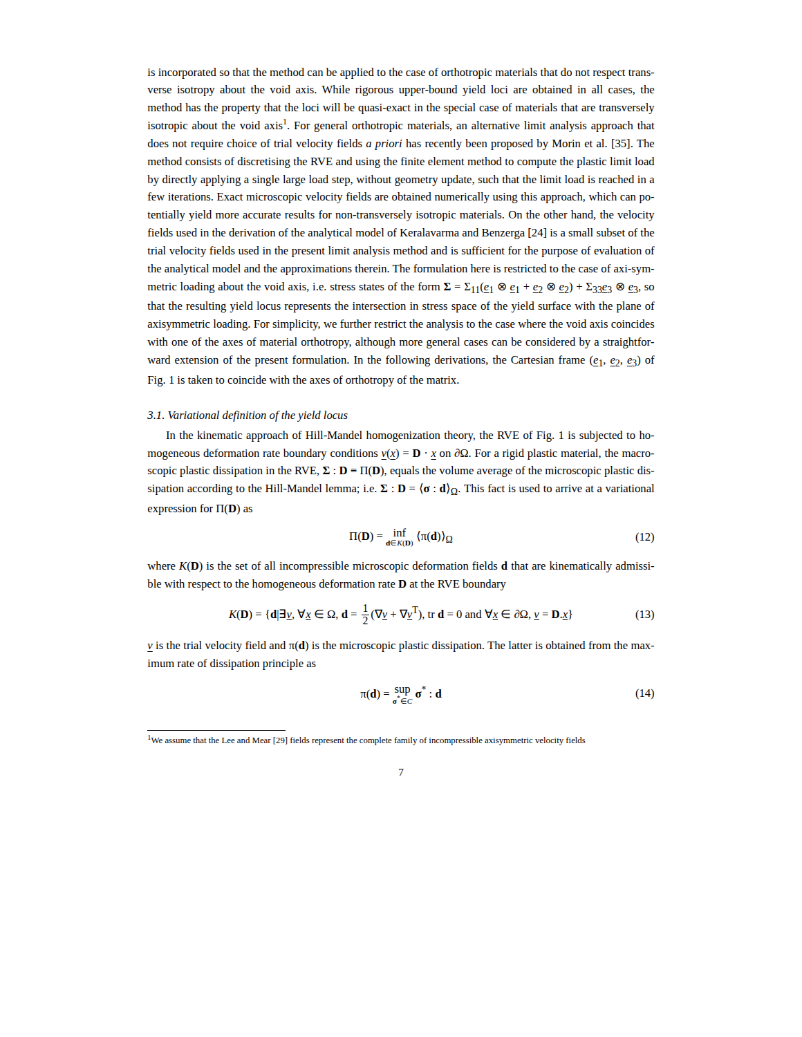is incorporated so that the method can be applied to the case of orthotropic materials that do not respect transverse isotropy about the void axis. While rigorous upper-bound yield loci are obtained in all cases, the method has the property that the loci will be quasi-exact in the special case of materials that are transversely isotropic about the void axis1. For general orthotropic materials, an alternative limit analysis approach that does not require choice of trial velocity fields a priori has recently been proposed by Morin et al. [35]. The method consists of discretising the RVE and using the finite element method to compute the plastic limit load by directly applying a single large load step, without geometry update, such that the limit load is reached in a few iterations. Exact microscopic velocity fields are obtained numerically using this approach, which can potentially yield more accurate results for non-transversely isotropic materials. On the other hand, the velocity fields used in the derivation of the analytical model of Keralavarma and Benzerga [24] is a small subset of the trial velocity fields used in the present limit analysis method and is sufficient for the purpose of evaluation of the analytical model and the approximations therein. The formulation here is restricted to the case of axi-symmetric loading about the void axis, i.e. stress states of the form Σ = Σ11(e1 ⊗ e1 + e2 ⊗ e2) + Σ33e3 ⊗ e3, so that the resulting yield locus represents the intersection in stress space of the yield surface with the plane of axisymmetric loading. For simplicity, we further restrict the analysis to the case where the void axis coincides with one of the axes of material orthotropy, although more general cases can be considered by a straightforward extension of the present formulation. In the following derivations, the Cartesian frame (e1, e2, e3) of Fig. 1 is taken to coincide with the axes of orthotropy of the matrix.
3.1. Variational definition of the yield locus
In the kinematic approach of Hill-Mandel homogenization theory, the RVE of Fig. 1 is subjected to homogeneous deformation rate boundary conditions v(x) = D · x on ∂Ω. For a rigid plastic material, the macroscopic plastic dissipation in the RVE, Σ : D ≡ Π(D), equals the volume average of the microscopic plastic dissipation according to the Hill-Mandel lemma; i.e. Σ : D = ⟨σ : d⟩Ω. This fact is used to arrive at a variational expression for Π(D) as
Π(D) = inf d∈K(D) ⟨π(d)⟩Ω (12)
where K(D) is the set of all incompressible microscopic deformation fields d that are kinematically admissible with respect to the homogeneous deformation rate D at the RVE boundary
K(D) = {d|∃v, ∀x ∈ Ω, d = 12(∇v + ∇vT), tr d = 0 and ∀x ∈ ∂Ω, v = D.x} (13)
v is the trial velocity field and π(d) is the microscopic plastic dissipation. The latter is obtained from the maximum rate of dissipation principle as
π(d) = sup σ*∈C σ* : d (14)
1We assume that the Lee and Mear [29] fields represent the complete family of incompressible axisymmetric velocity fields
7